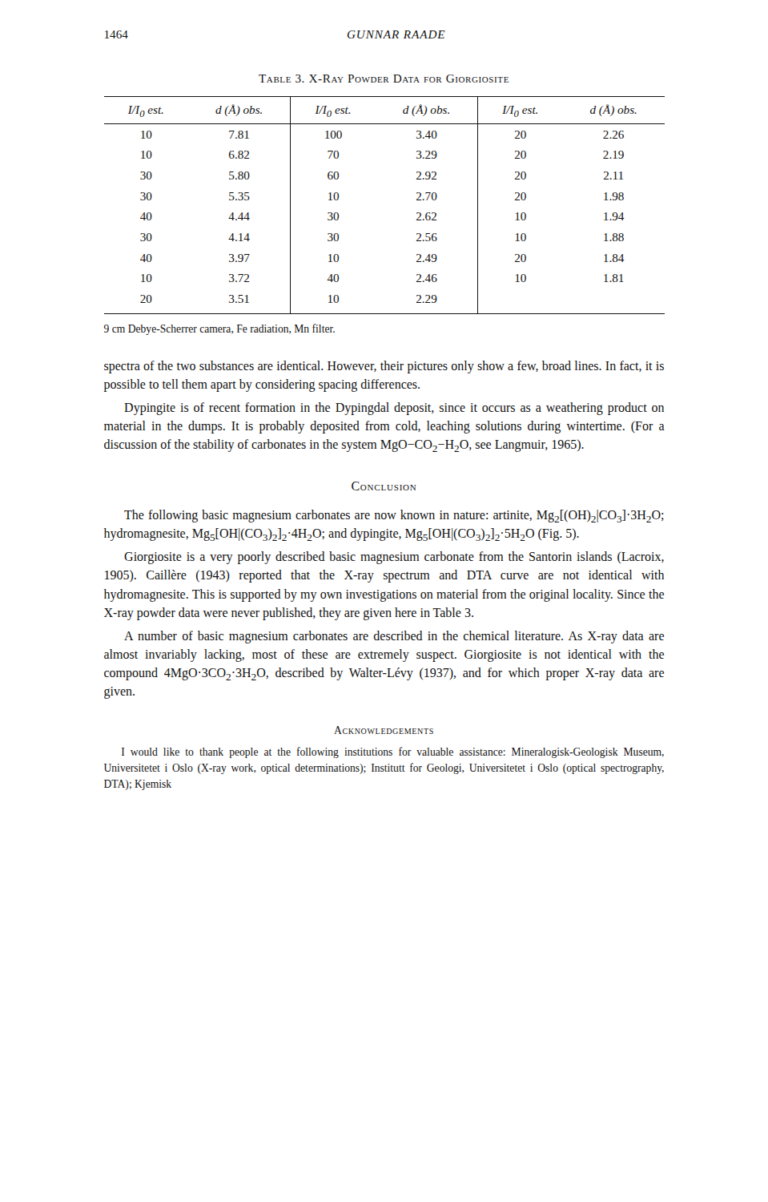1464 GUNNAR RAADE
Table 3. X-Ray Powder Data for Giorgiosite
| I/I 0 est. | d (Å) obs. | I/I 0 est. | d (Å) obs. | I/I 0 est. | d (Å) obs. |
| --- | --- | --- | --- | --- | --- |
| 10 | 7.81 | 100 | 3.40 | 20 | 2.26 |
| 10 | 6.82 | 70 | 3.29 | 20 | 2.19 |
| 30 | 5.80 | 60 | 2.92 | 20 | 2.11 |
| 30 | 5.35 | 10 | 2.70 | 20 | 1.98 |
| 40 | 4.44 | 30 | 2.62 | 10 | 1.94 |
| 30 | 4.14 | 30 | 2.56 | 10 | 1.88 |
| 40 | 3.97 | 10 | 2.49 | 20 | 1.84 |
| 10 | 3.72 | 40 | 2.46 | 10 | 1.81 |
| 20 | 3.51 | 10 | 2.29 | | |
9 cm Debye-Scherrer camera, Fe radiation, Mn filter.
spectra of the two substances are identical. However, their pictures only show a few, broad lines. In fact, it is possible to tell them apart by considering spacing differences.
Dypingite is of recent formation in the Dypingdal deposit, since it occurs as a weathering product on material in the dumps. It is probably deposited from cold, leaching solutions during wintertime. (For a discussion of the stability of carbonates in the system MgO−CO2−H2O, see Langmuir, 1965).
Conclusion
The following basic magnesium carbonates are now known in nature: artinite, Mg2[(OH)2|CO3]·3H2O; hydromagnesite, Mg5[OH|(CO3)2]2·4H2O; and dypingite, Mg5[OH|(CO3)2]2·5H2O (Fig. 5).
Giorgiosite is a very poorly described basic magnesium carbonate from the Santorin islands (Lacroix, 1905). Caillère (1943) reported that the X-ray spectrum and DTA curve are not identical with hydromagnesite. This is supported by my own investigations on material from the original locality. Since the X-ray powder data were never published, they are given here in Table 3.
A number of basic magnesium carbonates are described in the chemical literature. As X-ray data are almost invariably lacking, most of these are extremely suspect. Giorgiosite is not identical with the compound 4MgO·3CO2·3H2O, described by Walter-Lévy (1937), and for which proper X-ray data are given.
Acknowledgements
I would like to thank people at the following institutions for valuable assistance: Mineralogisk-Geologisk Museum, Universitetet i Oslo (X-ray work, optical determinations); Institutt for Geologi, Universitetet i Oslo (optical spectrography, DTA); Kjemisk